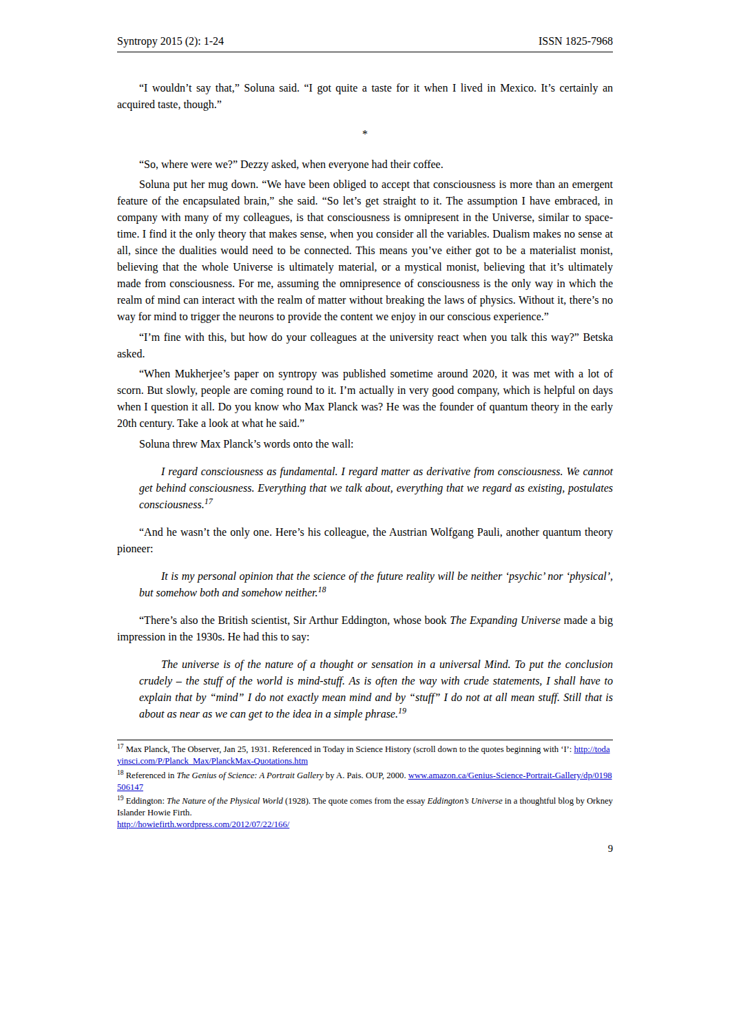Syntropy 2015 (2): 1-24 ISSN 1825-7968
“I wouldn’t say that,” Soluna said. “I got quite a taste for it when I lived in Mexico. It’s certainly an acquired taste, though.”
*
“So, where were we?” Dezzy asked, when everyone had their coffee.
Soluna put her mug down. “We have been obliged to accept that consciousness is more than an emergent feature of the encapsulated brain,” she said. “So let’s get straight to it. The assumption I have embraced, in company with many of my colleagues, is that consciousness is omnipresent in the Universe, similar to space-time. I find it the only theory that makes sense, when you consider all the variables. Dualism makes no sense at all, since the dualities would need to be connected. This means you’ve either got to be a materialist monist, believing that the whole Universe is ultimately material, or a mystical monist, believing that it’s ultimately made from consciousness. For me, assuming the omnipresence of consciousness is the only way in which the realm of mind can interact with the realm of matter without breaking the laws of physics. Without it, there’s no way for mind to trigger the neurons to provide the content we enjoy in our conscious experience.”
“I’m fine with this, but how do your colleagues at the university react when you talk this way?” Betska asked.
“When Mukherjee’s paper on syntropy was published sometime around 2020, it was met with a lot of scorn. But slowly, people are coming round to it. I’m actually in very good company, which is helpful on days when I question it all. Do you know who Max Planck was? He was the founder of quantum theory in the early 20th century. Take a look at what he said.”
Soluna threw Max Planck’s words onto the wall:
I regard consciousness as fundamental. I regard matter as derivative from consciousness. We cannot get behind consciousness. Everything that we talk about, everything that we regard as existing, postulates consciousness.17
“And he wasn’t the only one. Here’s his colleague, the Austrian Wolfgang Pauli, another quantum theory pioneer:
It is my personal opinion that the science of the future reality will be neither ‘psychic’ nor ‘physical’, but somehow both and somehow neither.18
“There’s also the British scientist, Sir Arthur Eddington, whose book The Expanding Universe made a big impression in the 1930s. He had this to say:
The universe is of the nature of a thought or sensation in a universal Mind. To put the conclusion crudely – the stuff of the world is mind-stuff. As is often the way with crude statements, I shall have to explain that by “mind” I do not exactly mean mind and by “stuff” I do not at all mean stuff. Still that is about as near as we can get to the idea in a simple phrase.19
17 Max Planck, The Observer, Jan 25, 1931. Referenced in Today in Science History (scroll down to the quotes beginning with ‘I’: http://todayinsci.com/P/Planck_Max/PlanckMax-Quotations.htm
18 Referenced in The Genius of Science: A Portrait Gallery by A. Pais. OUP, 2000. www.amazon.ca/Genius-Science-Portrait-Gallery/dp/0198506147
19 Eddington: The Nature of the Physical World (1928). The quote comes from the essay Eddington’s Universe in a thoughtful blog by Orkney Islander Howie Firth.
http://howiefirth.wordpress.com/2012/07/22/166/
9